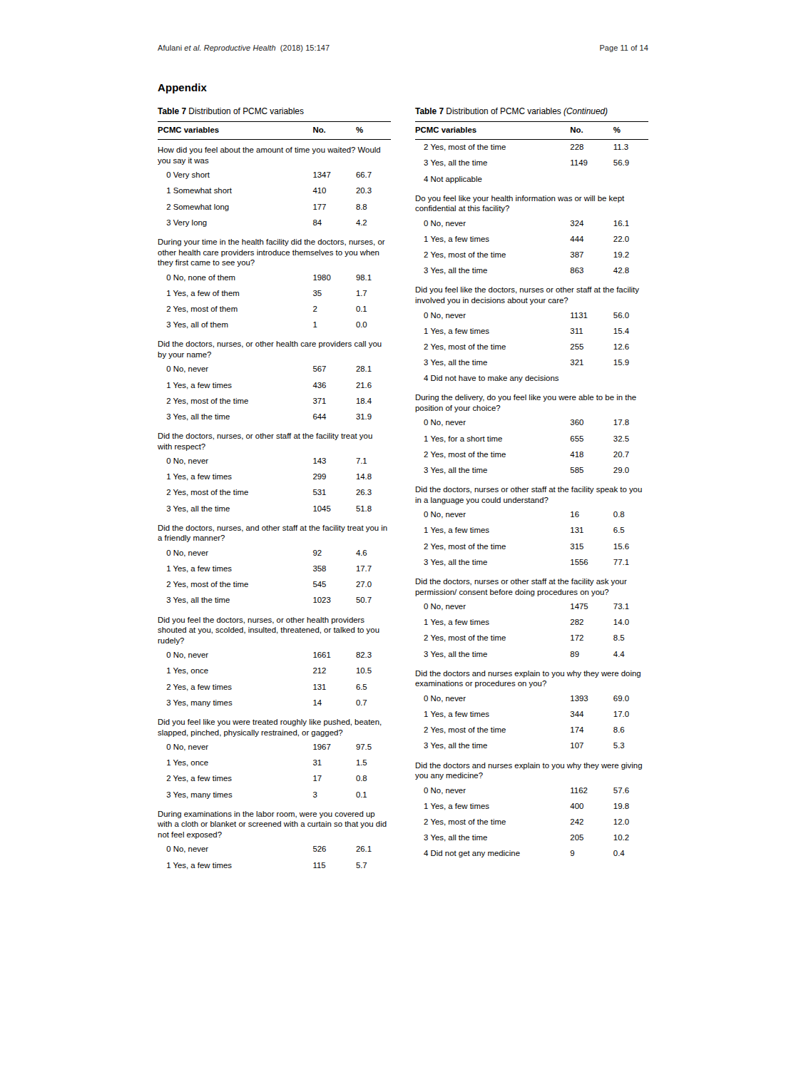Afulani et al. Reproductive Health (2018) 15:147
Page 11 of 14
Appendix
Table 7 Distribution of PCMC variables
| PCMC variables | No. | % |
| --- | --- | --- |
| How did you feel about the amount of time you waited? Would you say it was |
| 0 Very short | 1347 | 66.7 |
| 1 Somewhat short | 410 | 20.3 |
| 2 Somewhat long | 177 | 8.8 |
| 3 Very long | 84 | 4.2 |
| During your time in the health facility did the doctors, nurses, or other health care providers introduce themselves to you when they first came to see you? |
| 0 No, none of them | 1980 | 98.1 |
| 1 Yes, a few of them | 35 | 1.7 |
| 2 Yes, most of them | 2 | 0.1 |
| 3 Yes, all of them | 1 | 0.0 |
| Did the doctors, nurses, or other health care providers call you by your name? |
| 0 No, never | 567 | 28.1 |
| 1 Yes, a few times | 436 | 21.6 |
| 2 Yes, most of the time | 371 | 18.4 |
| 3 Yes, all the time | 644 | 31.9 |
| Did the doctors, nurses, or other staff at the facility treat you with respect? |
| 0 No, never | 143 | 7.1 |
| 1 Yes, a few times | 299 | 14.8 |
| 2 Yes, most of the time | 531 | 26.3 |
| 3 Yes, all the time | 1045 | 51.8 |
| Did the doctors, nurses, and other staff at the facility treat you in a friendly manner? |
| 0 No, never | 92 | 4.6 |
| 1 Yes, a few times | 358 | 17.7 |
| 2 Yes, most of the time | 545 | 27.0 |
| 3 Yes, all the time | 1023 | 50.7 |
| Did you feel the doctors, nurses, or other health providers shouted at you, scolded, insulted, threatened, or talked to you rudely? |
| 0 No, never | 1661 | 82.3 |
| 1 Yes, once | 212 | 10.5 |
| 2 Yes, a few times | 131 | 6.5 |
| 3 Yes, many times | 14 | 0.7 |
| Did you feel like you were treated roughly like pushed, beaten, slapped, pinched, physically restrained, or gagged? |
| 0 No, never | 1967 | 97.5 |
| 1 Yes, once | 31 | 1.5 |
| 2 Yes, a few times | 17 | 0.8 |
| 3 Yes, many times | 3 | 0.1 |
| During examinations in the labor room, were you covered up with a cloth or blanket or screened with a curtain so that you did not feel exposed? |
| 0 No, never | 526 | 26.1 |
| 1 Yes, a few times | 115 | 5.7 |
Table 7 Distribution of PCMC variables (Continued)
| PCMC variables | No. | % |
| --- | --- | --- |
| 2 Yes, most of the time | 228 | 11.3 |
| 3 Yes, all the time | 1149 | 56.9 |
| 4 Not applicable | | |
| Do you feel like your health information was or will be kept confidential at this facility? |
| 0 No, never | 324 | 16.1 |
| 1 Yes, a few times | 444 | 22.0 |
| 2 Yes, most of the time | 387 | 19.2 |
| 3 Yes, all the time | 863 | 42.8 |
| Did you feel like the doctors, nurses or other staff at the facility involved you in decisions about your care? |
| 0 No, never | 1131 | 56.0 |
| 1 Yes, a few times | 311 | 15.4 |
| 2 Yes, most of the time | 255 | 12.6 |
| 3 Yes, all the time | 321 | 15.9 |
| 4 Did not have to make any decisions | | |
| During the delivery, do you feel like you were able to be in the position of your choice? |
| 0 No, never | 360 | 17.8 |
| 1 Yes, for a short time | 655 | 32.5 |
| 2 Yes, most of the time | 418 | 20.7 |
| 3 Yes, all the time | 585 | 29.0 |
| Did the doctors, nurses or other staff at the facility speak to you in a language you could understand? |
| 0 No, never | 16 | 0.8 |
| 1 Yes, a few times | 131 | 6.5 |
| 2 Yes, most of the time | 315 | 15.6 |
| 3 Yes, all the time | 1556 | 77.1 |
| Did the doctors, nurses or other staff at the facility ask your permission/ consent before doing procedures on you? |
| 0 No, never | 1475 | 73.1 |
| 1 Yes, a few times | 282 | 14.0 |
| 2 Yes, most of the time | 172 | 8.5 |
| 3 Yes, all the time | 89 | 4.4 |
| Did the doctors and nurses explain to you why they were doing examinations or procedures on you? |
| 0 No, never | 1393 | 69.0 |
| 1 Yes, a few times | 344 | 17.0 |
| 2 Yes, most of the time | 174 | 8.6 |
| 3 Yes, all the time | 107 | 5.3 |
| Did the doctors and nurses explain to you why they were giving you any medicine? |
| 0 No, never | 1162 | 57.6 |
| 1 Yes, a few times | 400 | 19.8 |
| 2 Yes, most of the time | 242 | 12.0 |
| 3 Yes, all the time | 205 | 10.2 |
| 4 Did not get any medicine | 9 | 0.4 |